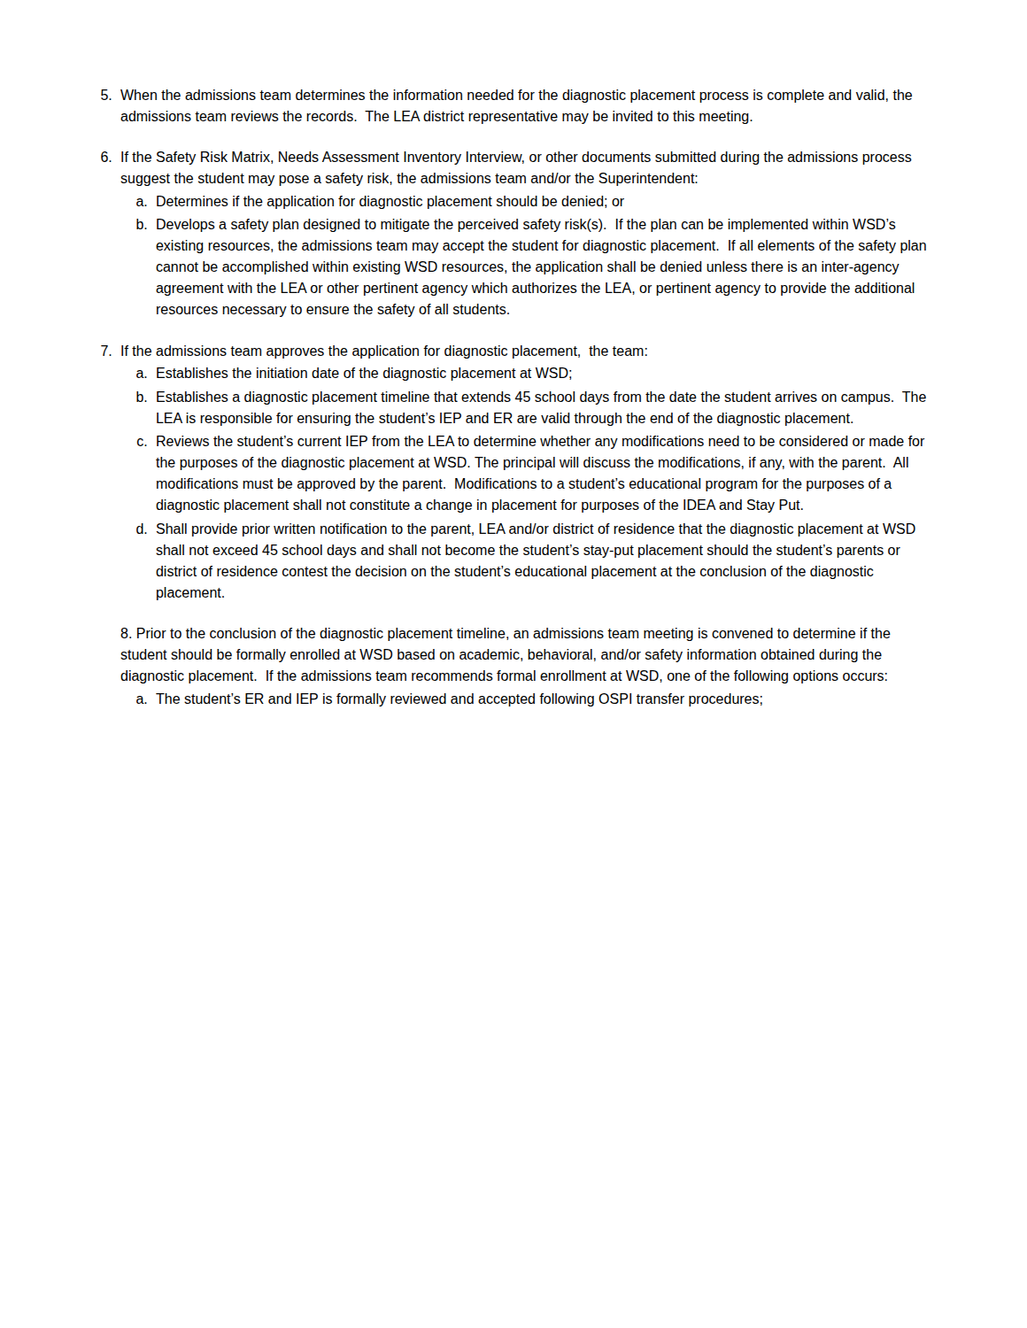When the admissions team determines the information needed for the diagnostic placement process is complete and valid, the admissions team reviews the records. The LEA district representative may be invited to this meeting.
If the Safety Risk Matrix, Needs Assessment Inventory Interview, or other documents submitted during the admissions process suggest the student may pose a safety risk, the admissions team and/or the Superintendent:
Determines if the application for diagnostic placement should be denied; or
Develops a safety plan designed to mitigate the perceived safety risk(s). If the plan can be implemented within WSD’s existing resources, the admissions team may accept the student for diagnostic placement. If all elements of the safety plan cannot be accomplished within existing WSD resources, the application shall be denied unless there is an inter-agency agreement with the LEA or other pertinent agency which authorizes the LEA, or pertinent agency to provide the additional resources necessary to ensure the safety of all students.
If the admissions team approves the application for diagnostic placement, the team:
Establishes the initiation date of the diagnostic placement at WSD;
Establishes a diagnostic placement timeline that extends 45 school days from the date the student arrives on campus. The LEA is responsible for ensuring the student’s IEP and ER are valid through the end of the diagnostic placement.
Reviews the student’s current IEP from the LEA to determine whether any modifications need to be considered or made for the purposes of the diagnostic placement at WSD. The principal will discuss the modifications, if any, with the parent. All modifications must be approved by the parent. Modifications to a student’s educational program for the purposes of a diagnostic placement shall not constitute a change in placement for purposes of the IDEA and Stay Put.
Shall provide prior written notification to the parent, LEA and/or district of residence that the diagnostic placement at WSD shall not exceed 45 school days and shall not become the student’s stay-put placement should the student’s parents or district of residence contest the decision on the student’s educational placement at the conclusion of the diagnostic placement.
8. Prior to the conclusion of the diagnostic placement timeline, an admissions team meeting is convened to determine if the student should be formally enrolled at WSD based on academic, behavioral, and/or safety information obtained during the diagnostic placement. If the admissions team recommends formal enrollment at WSD, one of the following options occurs:
The student’s ER and IEP is formally reviewed and accepted following OSPI transfer procedures;